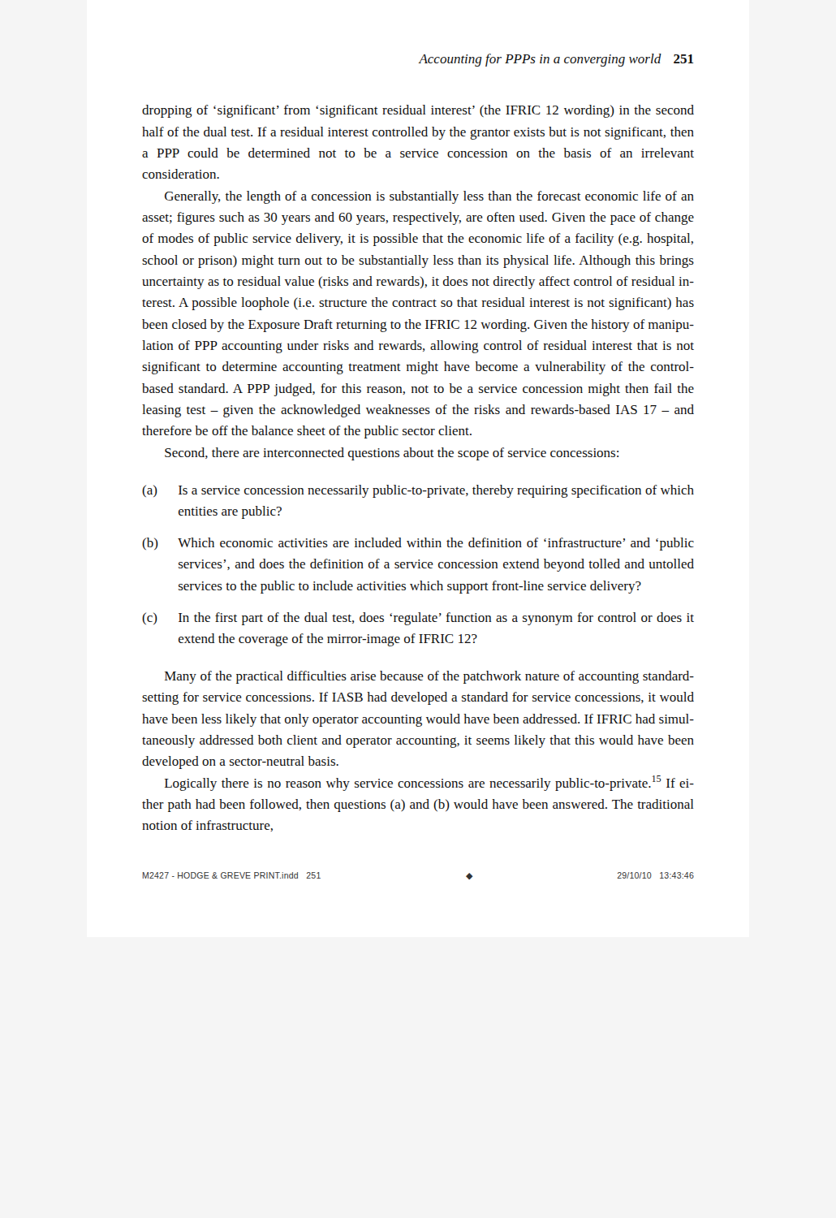Accounting for PPPs in a converging world251
dropping of ‘significant’ from ‘significant residual interest’ (the IFRIC 12 wording) in the second half of the dual test. If a residual interest controlled by the grantor exists but is not significant, then a PPP could be determined not to be a service concession on the basis of an irrelevant consideration.
Generally, the length of a concession is substantially less than the forecast economic life of an asset; figures such as 30 years and 60 years, respectively, are often used. Given the pace of change of modes of public service delivery, it is possible that the economic life of a facility (e.g. hospital, school or prison) might turn out to be substantially less than its physical life. Although this brings uncertainty as to residual value (risks and rewards), it does not directly affect control of residual interest. A possible loophole (i.e. structure the contract so that residual interest is not significant) has been closed by the Exposure Draft returning to the IFRIC 12 wording. Given the history of manipulation of PPP accounting under risks and rewards, allowing control of residual interest that is not significant to determine accounting treatment might have become a vulnerability of the control-based standard. A PPP judged, for this reason, not to be a service concession might then fail the leasing test – given the acknowledged weaknesses of the risks and rewards-based IAS 17 – and therefore be off the balance sheet of the public sector client.
Second, there are interconnected questions about the scope of service concessions:
(a) Is a service concession necessarily public-to-private, thereby requiring specification of which entities are public?
(b) Which economic activities are included within the definition of ‘infrastructure’ and ‘public services’, and does the definition of a service concession extend beyond tolled and untolled services to the public to include activities which support front-line service delivery?
(c) In the first part of the dual test, does ‘regulate’ function as a synonym for control or does it extend the coverage of the mirror-image of IFRIC 12?
Many of the practical difficulties arise because of the patchwork nature of accounting standard-setting for service concessions. If IASB had developed a standard for service concessions, it would have been less likely that only operator accounting would have been addressed. If IFRIC had simultaneously addressed both client and operator accounting, it seems likely that this would have been developed on a sector-neutral basis.
Logically there is no reason why service concessions are necessarily public-to-private.15 If either path had been followed, then questions (a) and (b) would have been answered. The traditional notion of infrastructure,
M2427 - HODGE & GREVE PRINT.indd 251 ◆ 29/10/10 13:43:46